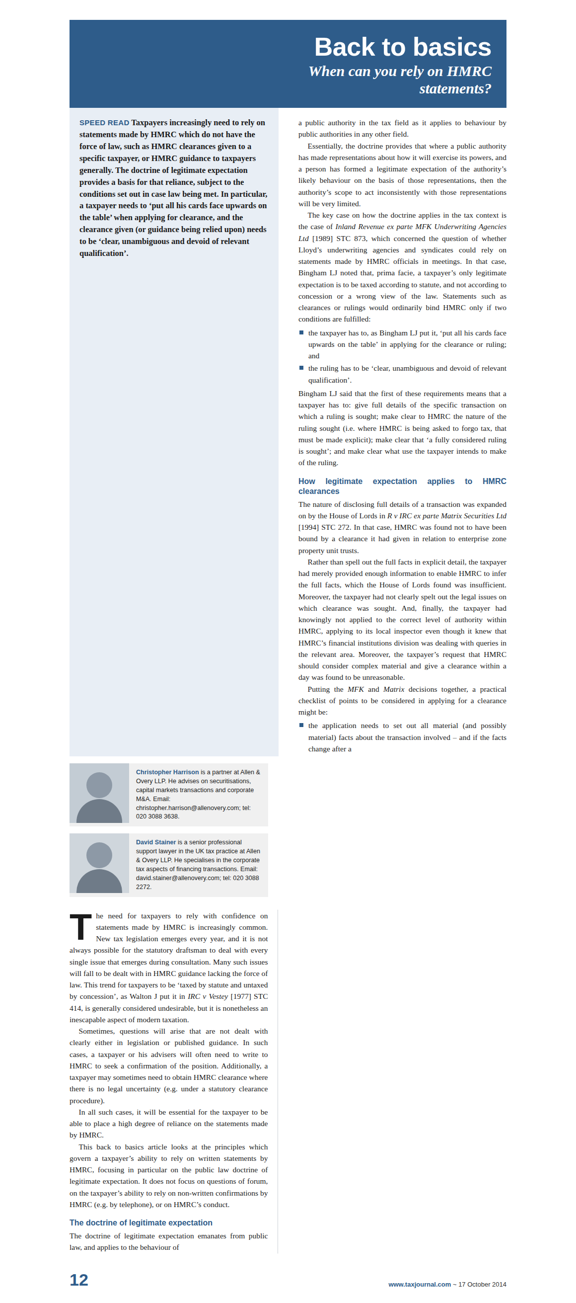Back to basics
When can you rely on HMRC
statements?
SPEED READ Taxpayers increasingly need to rely on statements made by HMRC which do not have the force of law, such as HMRC clearances given to a specific taxpayer, or HMRC guidance to taxpayers generally. The doctrine of legitimate expectation provides a basis for that reliance, subject to the conditions set out in case law being met. In particular, a taxpayer needs to ‘put all his cards face upwards on the table’ when applying for clearance, and the clearance given (or guidance being relied upon) needs to be ‘clear, unambiguous and devoid of relevant qualification’.
a public authority in the tax field as it applies to behaviour by public authorities in any other field.
Essentially, the doctrine provides that where a public authority has made representations about how it will exercise its powers, and a person has formed a legitimate expectation of the authority’s likely behaviour on the basis of those representations, then the authority’s scope to act inconsistently with those representations will be very limited.
The key case on how the doctrine applies in the tax context is the case of Inland Revenue ex parte MFK Underwriting Agencies Ltd [1989] STC 873, which concerned the question of whether Lloyd’s underwriting agencies and syndicates could rely on statements made by HMRC officials in meetings. In that case, Bingham LJ noted that, prima facie, a taxpayer’s only legitimate expectation is to be taxed according to statute, and not according to concession or a wrong view of the law. Statements such as clearances or rulings would ordinarily bind HMRC only if two conditions are fulfilled:
the taxpayer has to, as Bingham LJ put it, ‘put all his cards face upwards on the table’ in applying for the clearance or ruling; and
the ruling has to be ‘clear, unambiguous and devoid of relevant qualification’.
Bingham LJ said that the first of these requirements means that a taxpayer has to: give full details of the specific transaction on which a ruling is sought; make clear to HMRC the nature of the ruling sought (i.e. where HMRC is being asked to forgo tax, that must be made explicit); make clear that ‘a fully considered ruling is sought’; and make clear what use the taxpayer intends to make of the ruling.
How legitimate expectation applies to HMRC clearances
The nature of disclosing full details of a transaction was expanded on by the House of Lords in R v IRC ex parte Matrix Securities Ltd [1994] STC 272. In that case, HMRC was found not to have been bound by a clearance it had given in relation to enterprise zone property unit trusts.
Rather than spell out the full facts in explicit detail, the taxpayer had merely provided enough information to enable HMRC to infer the full facts, which the House of Lords found was insufficient. Moreover, the taxpayer had not clearly spelt out the legal issues on which clearance was sought. And, finally, the taxpayer had knowingly not applied to the correct level of authority within HMRC, applying to its local inspector even though it knew that HMRC’s financial institutions division was dealing with queries in the relevant area. Moreover, the taxpayer’s request that HMRC should consider complex material and give a clearance within a day was found to be unreasonable.
Putting the MFK and Matrix decisions together, a practical checklist of points to be considered in applying for a clearance might be:
the application needs to set out all material (and possibly material) facts about the transaction involved – and if the facts change after a
Christopher Harrison is a partner at Allen & Overy LLP. He advises on securitisations, capital markets transactions and corporate M&A. Email: christopher.harrison@allenovery.com; tel: 020 3088 3638.
David Stainer is a senior professional support lawyer in the UK tax practice at Allen & Overy LLP. He specialises in the corporate tax aspects of financing transactions. Email: david.stainer@allenovery.com; tel: 020 3088 2272.
The need for taxpayers to rely with confidence on statements made by HMRC is increasingly common. New tax legislation emerges every year, and it is not always possible for the statutory draftsman to deal with every single issue that emerges during consultation. Many such issues will fall to be dealt with in HMRC guidance lacking the force of law. This trend for taxpayers to be ‘taxed by statute and untaxed by concession’, as Walton J put it in IRC v Vestey [1977] STC 414, is generally considered undesirable, but it is nonetheless an inescapable aspect of modern taxation.
Sometimes, questions will arise that are not dealt with clearly either in legislation or published guidance. In such cases, a taxpayer or his advisers will often need to write to HMRC to seek a confirmation of the position. Additionally, a taxpayer may sometimes need to obtain HMRC clearance where there is no legal uncertainty (e.g. under a statutory clearance procedure).
In all such cases, it will be essential for the taxpayer to be able to place a high degree of reliance on the statements made by HMRC.
This back to basics article looks at the principles which govern a taxpayer’s ability to rely on written statements by HMRC, focusing in particular on the public law doctrine of legitimate expectation. It does not focus on questions of forum, on the taxpayer’s ability to rely on non-written confirmations by HMRC (e.g. by telephone), or on HMRC’s conduct.
The doctrine of legitimate expectation
The doctrine of legitimate expectation emanates from public law, and applies to the behaviour of
12
www.taxjournal.com ~ 17 October 2014